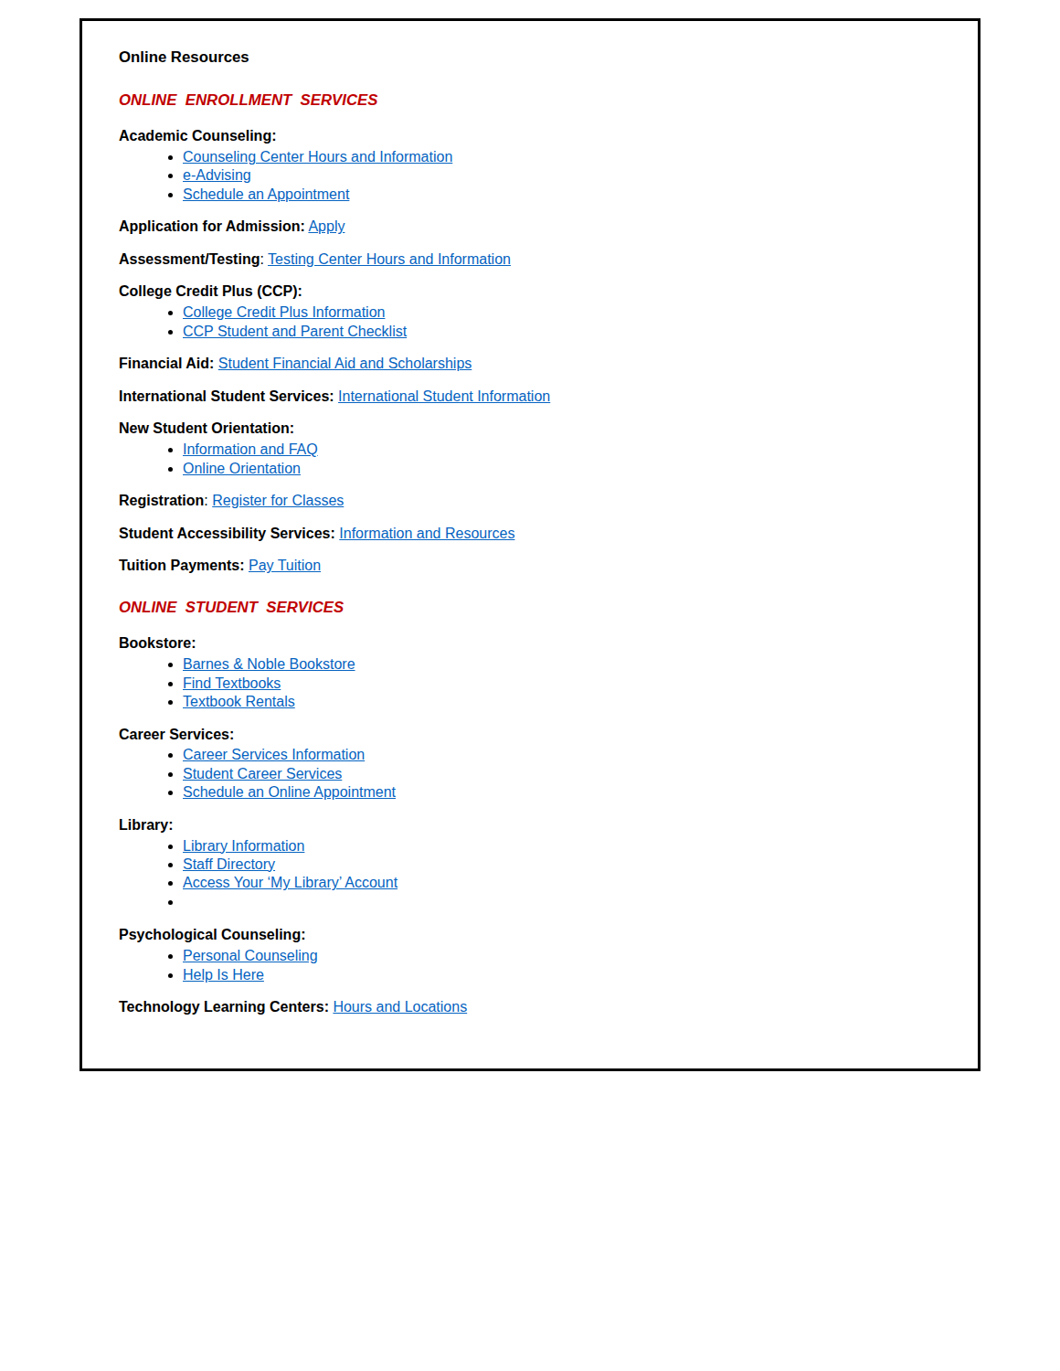Online Resources
ONLINE ENROLLMENT SERVICES
Academic Counseling:
Counseling Center Hours and Information
e-Advising
Schedule an Appointment
Application for Admission:
Apply
Assessment/Testing
: Testing Center Hours and Information
College Credit Plus (CCP):
College Credit Plus Information
CCP Student and Parent Checklist
Financial Aid:
Student Financial Aid and Scholarships
International Student Services:
International Student Information
New Student Orientation:
Information and FAQ
Online Orientation
Registration
: Register for Classes
Student Accessibility Services:
Information and Resources
Tuition Payments:
Pay Tuition
ONLINE STUDENT SERVICES
Bookstore:
Barnes & Noble Bookstore
Find Textbooks
Textbook Rentals
Career Services:
Career Services Information
Student Career Services
Schedule an Online Appointment
Library:
Library Information
Staff Directory
Access Your ‘My Library’ Account
Psychological Counseling:
Personal Counseling
Help Is Here
Technology Learning Centers:
Hours and Locations